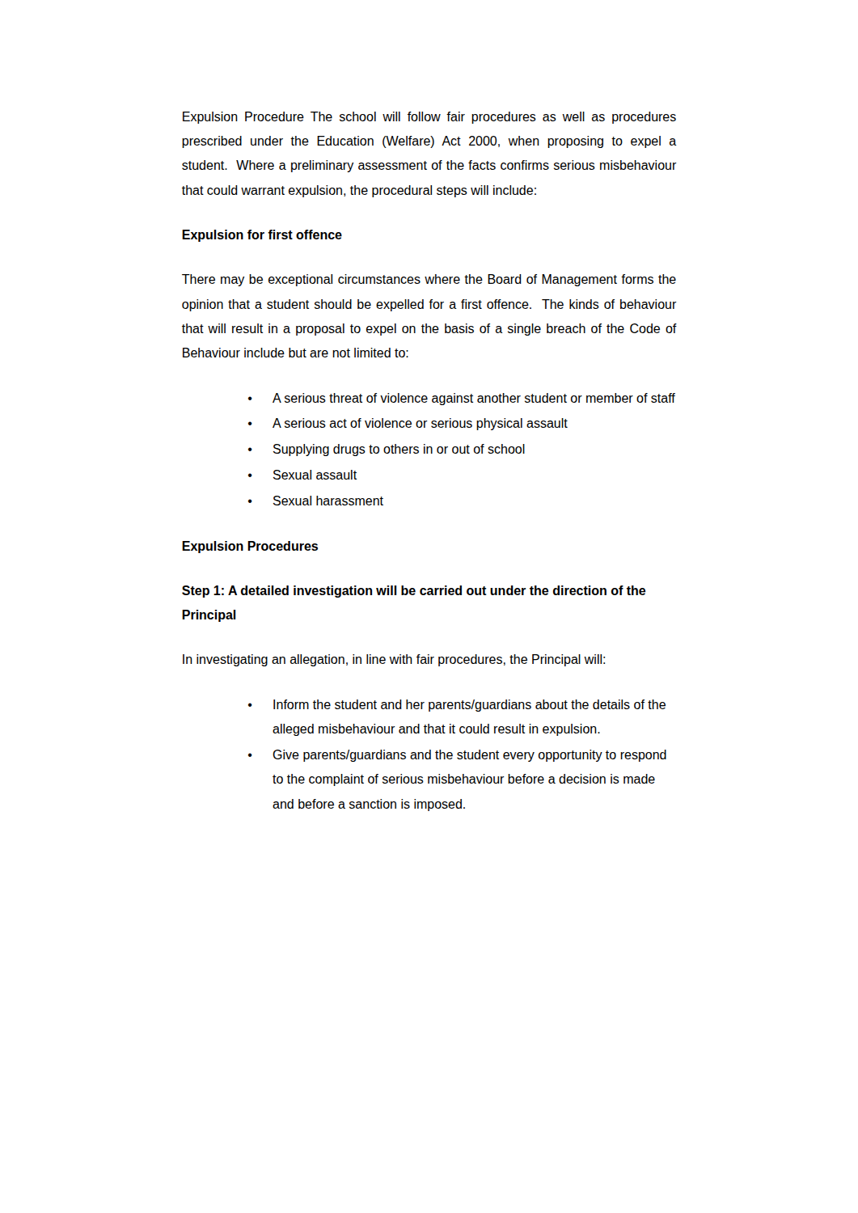Expulsion Procedure The school will follow fair procedures as well as procedures prescribed under the Education (Welfare) Act 2000, when proposing to expel a student. Where a preliminary assessment of the facts confirms serious misbehaviour that could warrant expulsion, the procedural steps will include:
Expulsion for first offence
There may be exceptional circumstances where the Board of Management forms the opinion that a student should be expelled for a first offence. The kinds of behaviour that will result in a proposal to expel on the basis of a single breach of the Code of Behaviour include but are not limited to:
A serious threat of violence against another student or member of staff
A serious act of violence or serious physical assault
Supplying drugs to others in or out of school
Sexual assault
Sexual harassment
Expulsion Procedures
Step 1: A detailed investigation will be carried out under the direction of the Principal
In investigating an allegation, in line with fair procedures, the Principal will:
Inform the student and her parents/guardians about the details of the alleged misbehaviour and that it could result in expulsion.
Give parents/guardians and the student every opportunity to respond to the complaint of serious misbehaviour before a decision is made and before a sanction is imposed.